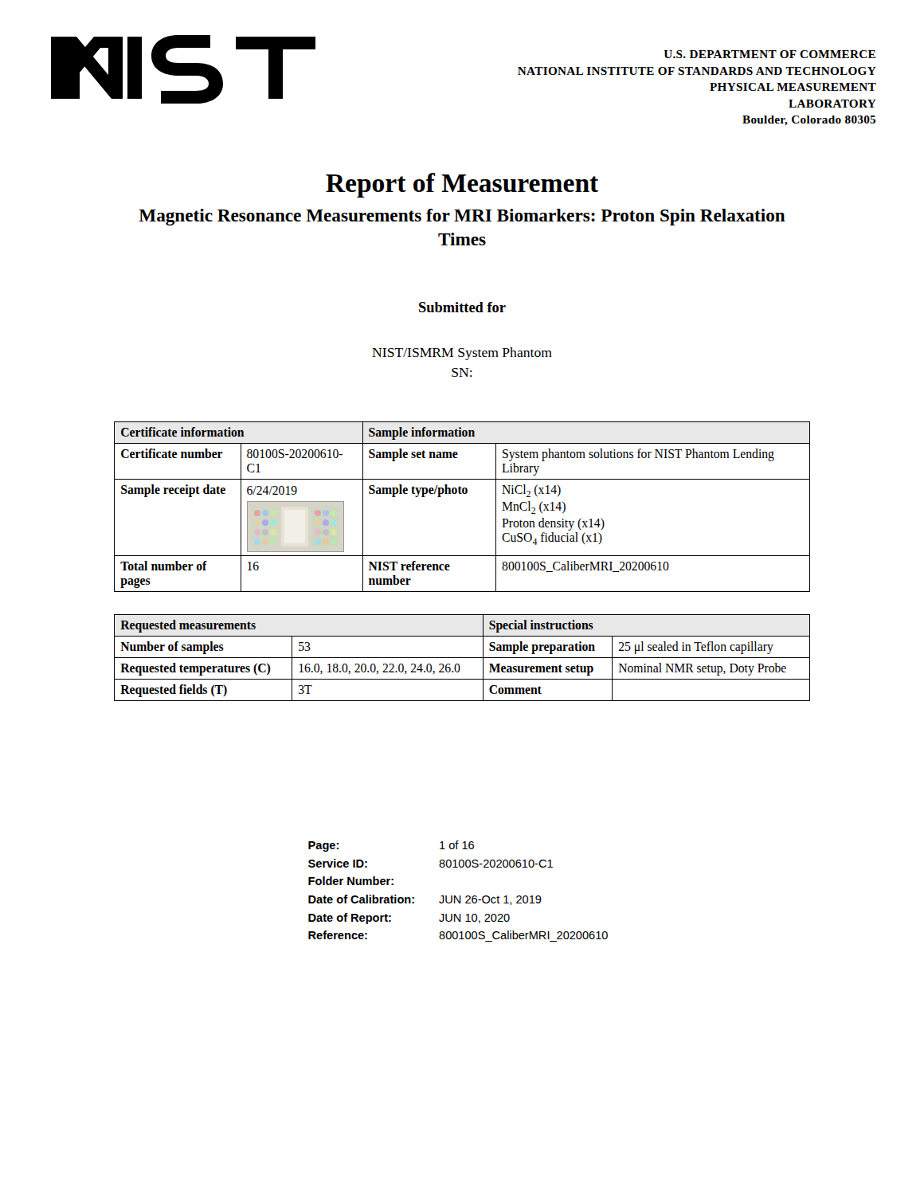U.S. DEPARTMENT OF COMMERCE
NATIONAL INSTITUTE OF STANDARDS AND TECHNOLOGY
PHYSICAL MEASUREMENT
LABORATORY
Boulder, Colorado 80305
Report of Measurement
Magnetic Resonance Measurements for MRI Biomarkers: Proton Spin Relaxation Times
Submitted for
NIST/ISMRM System Phantom
SN:
| Certificate information | Sample information |
| --- | --- |
| Certificate number | 80100S-20200610-C1 | Sample set name | System phantom solutions for NIST Phantom Lending Library |
| Sample receipt date | 6/24/2019 | Sample type/photo | NiCl 2 (x14) MnCl 2 (x14) Proton density (x14) CuSO 4 fiducial (x1) |
| Total number of pages | 16 | NIST reference number | 800100S_CaliberMRI_20200610 |
| Requested measurements | Special instructions |
| --- | --- |
| Number of samples | 53 | Sample preparation | 25 μl sealed in Teflon capillary |
| Requested temperatures (C) | 16.0, 18.0, 20.0, 22.0, 24.0, 26.0 | Measurement setup | Nominal NMR setup, Doty Probe |
| Requested fields (T) | 3T | Comment | |
| Page: | 1 of 16 |
| Service ID: | 80100S-20200610-C1 |
| Folder Number: | |
| Date of Calibration: | JUN 26-Oct 1, 2019 |
| Date of Report: | JUN 10, 2020 |
| Reference: | 800100S_CaliberMRI_20200610 |